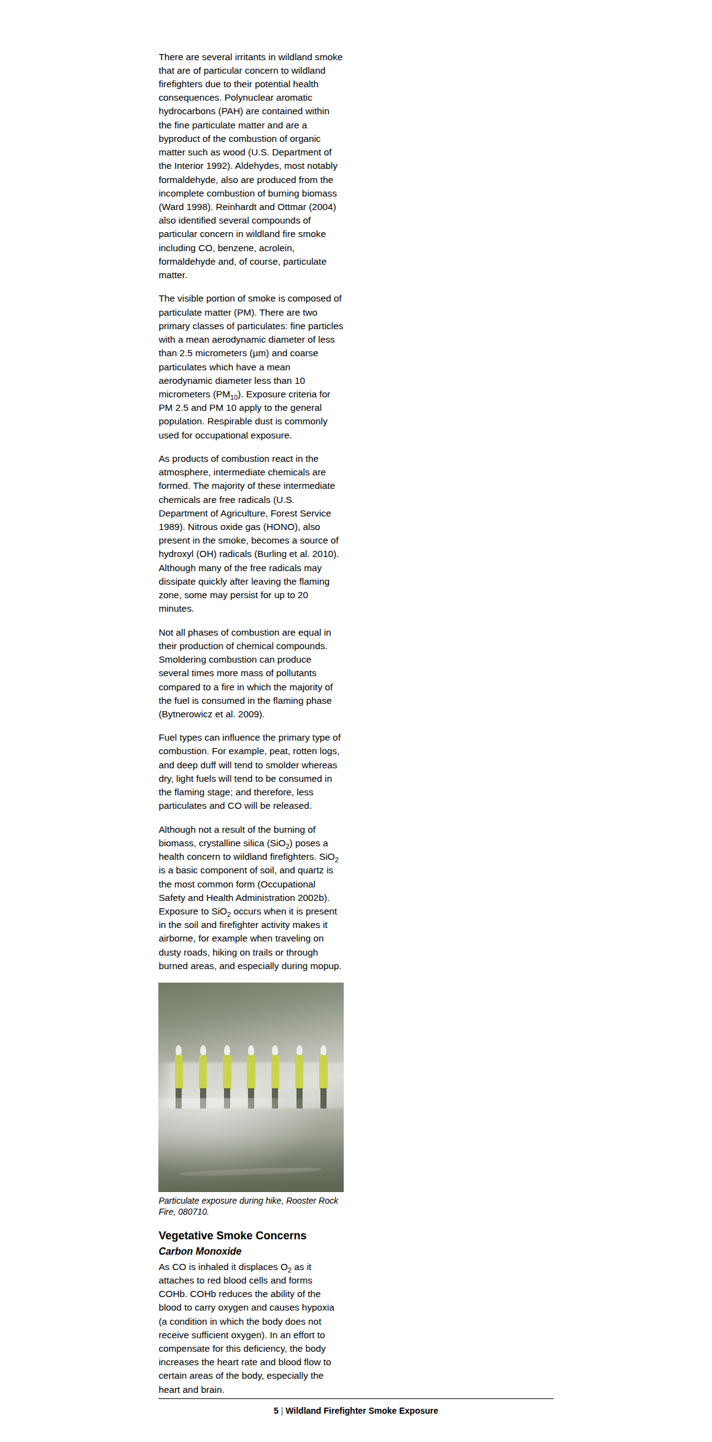There are several irritants in wildland smoke that are of particular concern to wildland firefighters due to their potential health consequences. Polynuclear aromatic hydrocarbons (PAH) are contained within the fine particulate matter and are a byproduct of the combustion of organic matter such as wood (U.S. Department of the Interior 1992). Aldehydes, most notably formaldehyde, also are produced from the incomplete combustion of burning biomass (Ward 1998). Reinhardt and Ottmar (2004) also identified several compounds of particular concern in wildland fire smoke including CO, benzene, acrolein, formaldehyde and, of course, particulate matter.
The visible portion of smoke is composed of particulate matter (PM). There are two primary classes of particulates: fine particles with a mean aerodynamic diameter of less than 2.5 micrometers (µm) and coarse particulates which have a mean aerodynamic diameter less than 10 micrometers (PM10). Exposure criteria for PM 2.5 and PM 10 apply to the general population. Respirable dust is commonly used for occupational exposure.
As products of combustion react in the atmosphere, intermediate chemicals are formed. The majority of these intermediate chemicals are free radicals (U.S. Department of Agriculture, Forest Service 1989). Nitrous oxide gas (HONO), also present in the smoke, becomes a source of hydroxyl (OH) radicals (Burling et al. 2010). Although many of the free radicals may dissipate quickly after leaving the flaming zone, some may persist for up to 20 minutes.
Not all phases of combustion are equal in their production of chemical compounds. Smoldering combustion can produce several times more mass of pollutants compared to a fire in which the majority of the fuel is consumed in the flaming phase (Bytnerowicz et al. 2009).
Fuel types can influence the primary type of combustion. For example, peat, rotten logs, and deep duff will tend to smolder whereas dry, light fuels will tend to be consumed in the flaming stage; and therefore, less particulates and CO will be released.
Although not a result of the burning of biomass, crystalline silica (SiO2) poses a health concern to wildland firefighters. SiO2 is a basic component of soil, and quartz is the most common form (Occupational Safety and Health Administration 2002b). Exposure to SiO2 occurs when it is present in the soil and firefighter activity makes it airborne, for example when traveling on dusty roads, hiking on trails or through burned areas, and especially during mopup.
Particulate exposure during hike, Rooster Rock Fire, 080710.
Vegetative Smoke Concerns
Carbon Monoxide
As CO is inhaled it displaces O2 as it attaches to red blood cells and forms COHb. COHb reduces the ability of the blood to carry oxygen and causes hypoxia (a condition in which the body does not receive sufficient oxygen). In an effort to compensate for this deficiency, the body increases the heart rate and blood flow to certain areas of the body, especially the heart and brain.
5|Wildland Firefighter Smoke Exposure